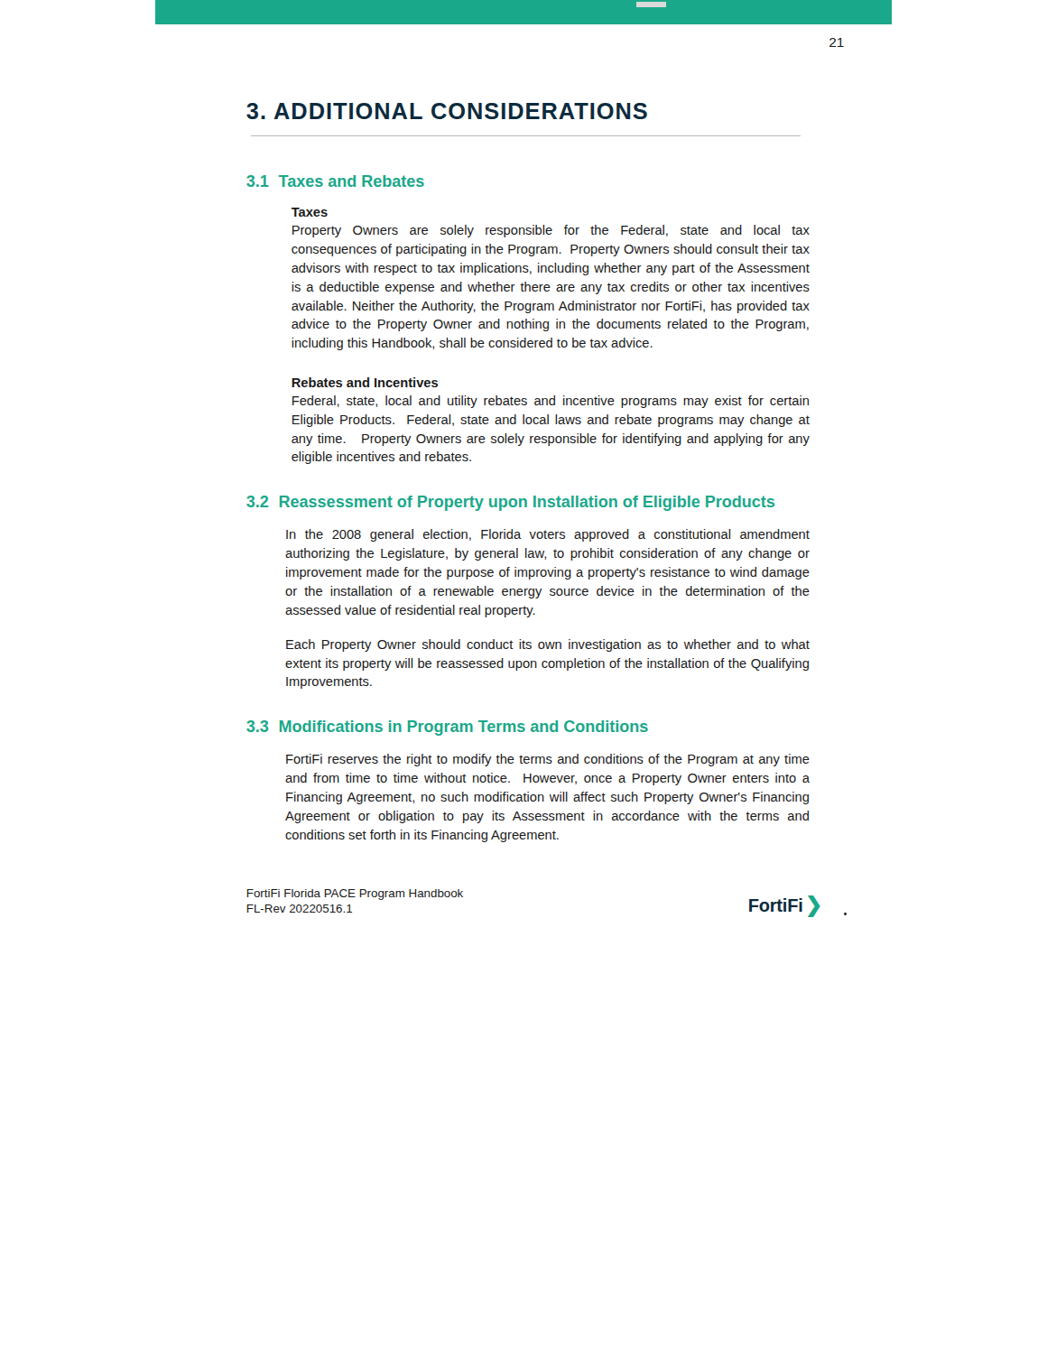21
3. ADDITIONAL CONSIDERATIONS
3.1 Taxes and Rebates
Taxes
Property Owners are solely responsible for the Federal, state and local tax consequences of participating in the Program. Property Owners should consult their tax advisors with respect to tax implications, including whether any part of the Assessment is a deductible expense and whether there are any tax credits or other tax incentives available. Neither the Authority, the Program Administrator nor FortiFi, has provided tax advice to the Property Owner and nothing in the documents related to the Program, including this Handbook, shall be considered to be tax advice.
Rebates and Incentives
Federal, state, local and utility rebates and incentive programs may exist for certain Eligible Products. Federal, state and local laws and rebate programs may change at any time. Property Owners are solely responsible for identifying and applying for any eligible incentives and rebates.
3.2 Reassessment of Property upon Installation of Eligible Products
In the 2008 general election, Florida voters approved a constitutional amendment authorizing the Legislature, by general law, to prohibit consideration of any change or improvement made for the purpose of improving a property's resistance to wind damage or the installation of a renewable energy source device in the determination of the assessed value of residential real property.
Each Property Owner should conduct its own investigation as to whether and to what extent its property will be reassessed upon completion of the installation of the Qualifying Improvements.
3.3 Modifications in Program Terms and Conditions
FortiFi reserves the right to modify the terms and conditions of the Program at any time and from time to time without notice. However, once a Property Owner enters into a Financing Agreement, no such modification will affect such Property Owner's Financing Agreement or obligation to pay its Assessment in accordance with the terms and conditions set forth in its Financing Agreement.
FortiFi Florida PACE Program Handbook
FL-Rev 20220516.1
FortiFi❯